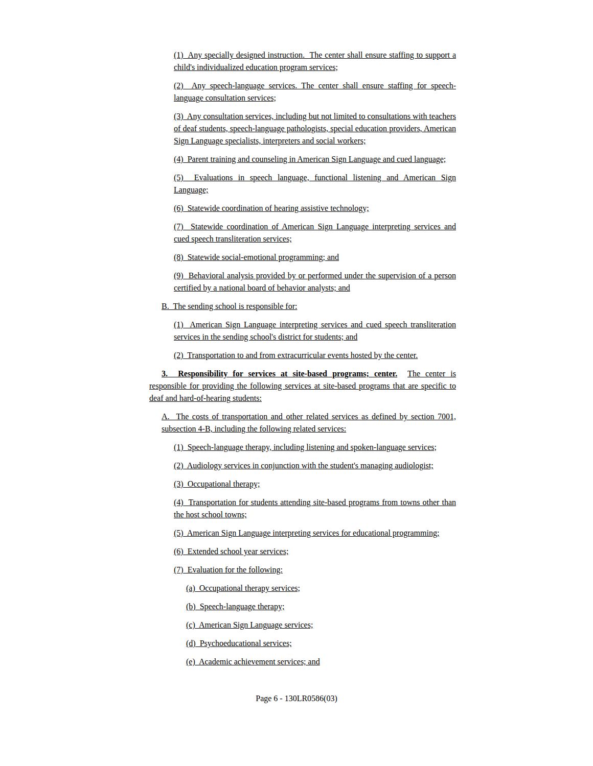(1) Any specially designed instruction. The center shall ensure staffing to support a child's individualized education program services;
(2) Any speech-language services. The center shall ensure staffing for speech-language consultation services;
(3) Any consultation services, including but not limited to consultations with teachers of deaf students, speech-language pathologists, special education providers, American Sign Language specialists, interpreters and social workers;
(4) Parent training and counseling in American Sign Language and cued language;
(5) Evaluations in speech language, functional listening and American Sign Language;
(6) Statewide coordination of hearing assistive technology;
(7) Statewide coordination of American Sign Language interpreting services and cued speech transliteration services;
(8) Statewide social-emotional programming; and
(9) Behavioral analysis provided by or performed under the supervision of a person certified by a national board of behavior analysts; and
B. The sending school is responsible for:
(1) American Sign Language interpreting services and cued speech transliteration services in the sending school's district for students; and
(2) Transportation to and from extracurricular events hosted by the center.
3. Responsibility for services at site-based programs; center. The center is responsible for providing the following services at site-based programs that are specific to deaf and hard-of-hearing students:
A. The costs of transportation and other related services as defined by section 7001, subsection 4-B, including the following related services:
(1) Speech-language therapy, including listening and spoken-language services;
(2) Audiology services in conjunction with the student's managing audiologist;
(3) Occupational therapy;
(4) Transportation for students attending site-based programs from towns other than the host school towns;
(5) American Sign Language interpreting services for educational programming;
(6) Extended school year services;
(7) Evaluation for the following:
(a) Occupational therapy services;
(b) Speech-language therapy;
(c) American Sign Language services;
(d) Psychoeducational services;
(e) Academic achievement services; and
Page 6 - 130LR0586(03)